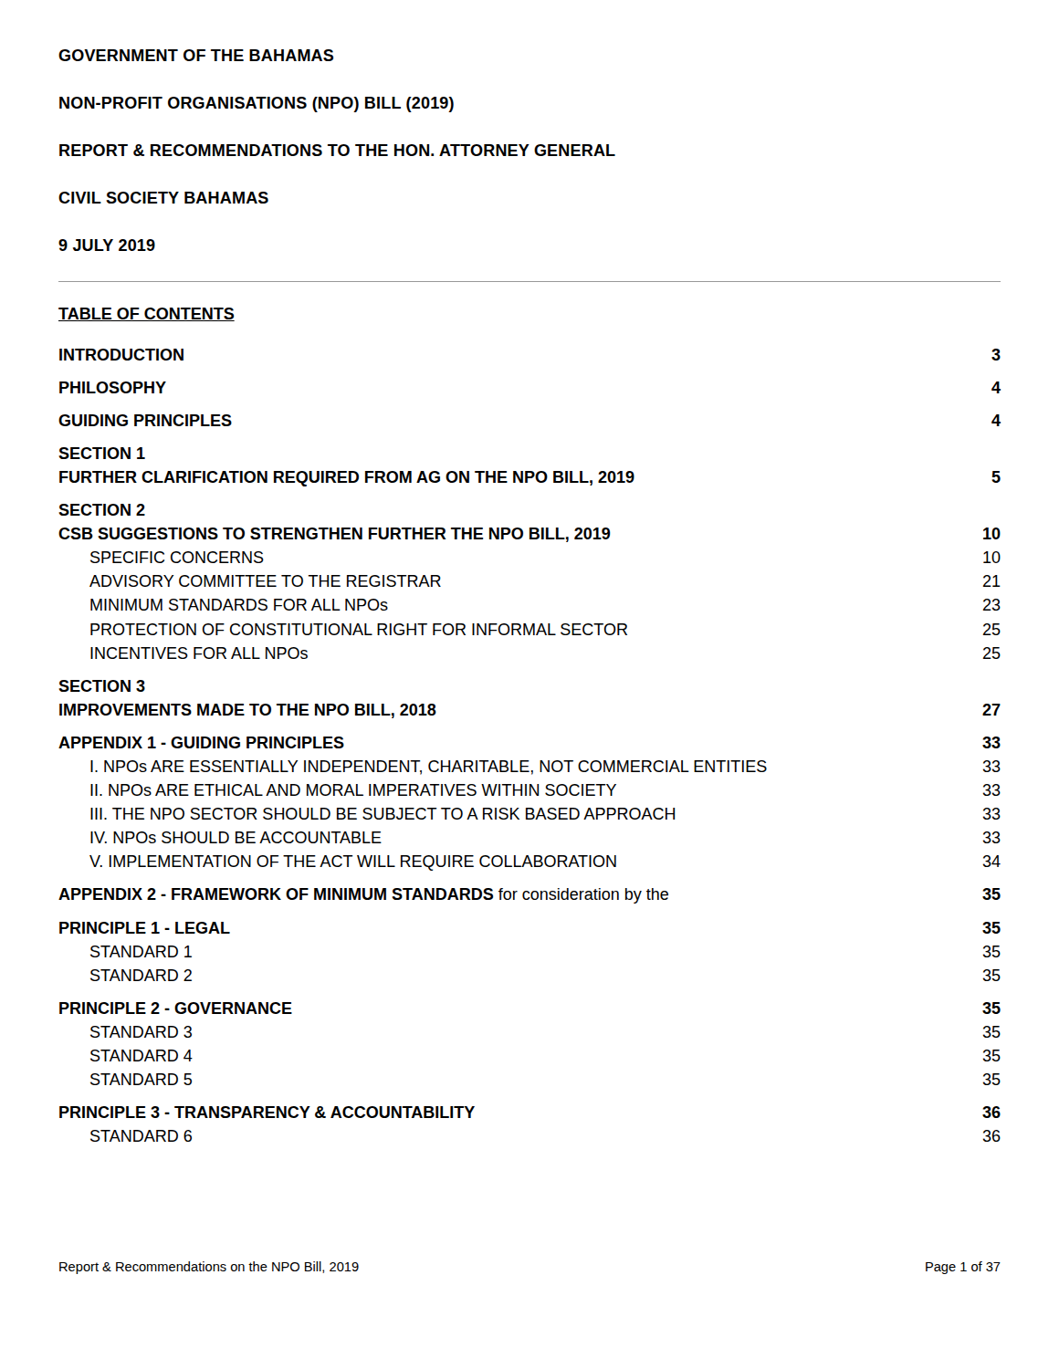GOVERNMENT OF THE BAHAMAS
NON-PROFIT ORGANISATIONS (NPO) BILL (2019)
REPORT & RECOMMENDATIONS TO THE HON. ATTORNEY GENERAL
CIVIL SOCIETY BAHAMAS
9 JULY 2019
TABLE OF CONTENTS
| INTRODUCTION | 3 |
| PHILOSOPHY | 4 |
| GUIDING PRINCIPLES | 4 |
| SECTION 1 FURTHER CLARIFICATION REQUIRED FROM AG ON THE NPO BILL, 2019 | 5 |
| SECTION 2 CSB SUGGESTIONS TO STRENGTHEN FURTHER THE NPO BILL, 2019 | 10 |
| SPECIFIC CONCERNS | 10 |
| ADVISORY COMMITTEE TO THE REGISTRAR | 21 |
| MINIMUM STANDARDS FOR ALL NPOs | 23 |
| PROTECTION OF CONSTITUTIONAL RIGHT FOR INFORMAL SECTOR | 25 |
| INCENTIVES FOR ALL NPOs | 25 |
| SECTION 3 IMPROVEMENTS MADE TO THE NPO BILL, 2018 | 27 |
| APPENDIX 1 - GUIDING PRINCIPLES | 33 |
| I. NPOs ARE ESSENTIALLY INDEPENDENT, CHARITABLE, NOT COMMERCIAL ENTITIES | 33 |
| II. NPOs ARE ETHICAL AND MORAL IMPERATIVES WITHIN SOCIETY | 33 |
| III. THE NPO SECTOR SHOULD BE SUBJECT TO A RISK BASED APPROACH | 33 |
| IV. NPOs SHOULD BE ACCOUNTABLE | 33 |
| V. IMPLEMENTATION OF THE ACT WILL REQUIRE COLLABORATION | 34 |
| APPENDIX 2 - FRAMEWORK OF MINIMUM STANDARDS for consideration by the | 35 |
| PRINCIPLE 1 - LEGAL | 35 |
| STANDARD 1 | 35 |
| STANDARD 2 | 35 |
| PRINCIPLE 2 - GOVERNANCE | 35 |
| STANDARD 3 | 35 |
| STANDARD 4 | 35 |
| STANDARD 5 | 35 |
| PRINCIPLE 3 - TRANSPARENCY & ACCOUNTABILITY | 36 |
| STANDARD 6 | 36 |
Report & Recommendations on the NPO Bill, 2019 Page 1 of 37